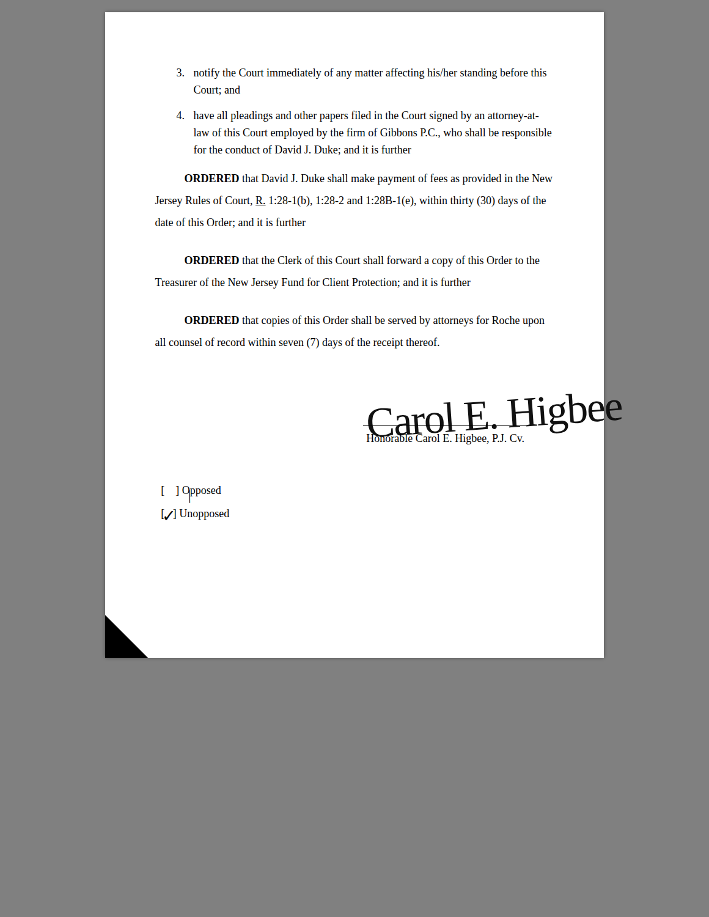notify the Court immediately of any matter affecting his/her standing before this Court; and
have all pleadings and other papers filed in the Court signed by an attorney-at-law of this Court employed by the firm of Gibbons P.C., who shall be responsible for the conduct of David J. Duke; and it is further
ORDERED that David J. Duke shall make payment of fees as provided in the New Jersey Rules of Court, R. 1:28-1(b), 1:28-2 and 1:28B-1(e), within thirty (30) days of the date of this Order; and it is further
ORDERED that the Clerk of this Court shall forward a copy of this Order to the Treasurer of the New Jersey Fund for Client Protection; and it is further
ORDERED that copies of this Order shall be served by attorneys for Roche upon all counsel of record within seven (7) days of the receipt thereof.
Carol E. Higbee
Honorable Carol E. Higbee, P.J. Cv.
[ ] Opposed/
[ ✓ ] Unopposed